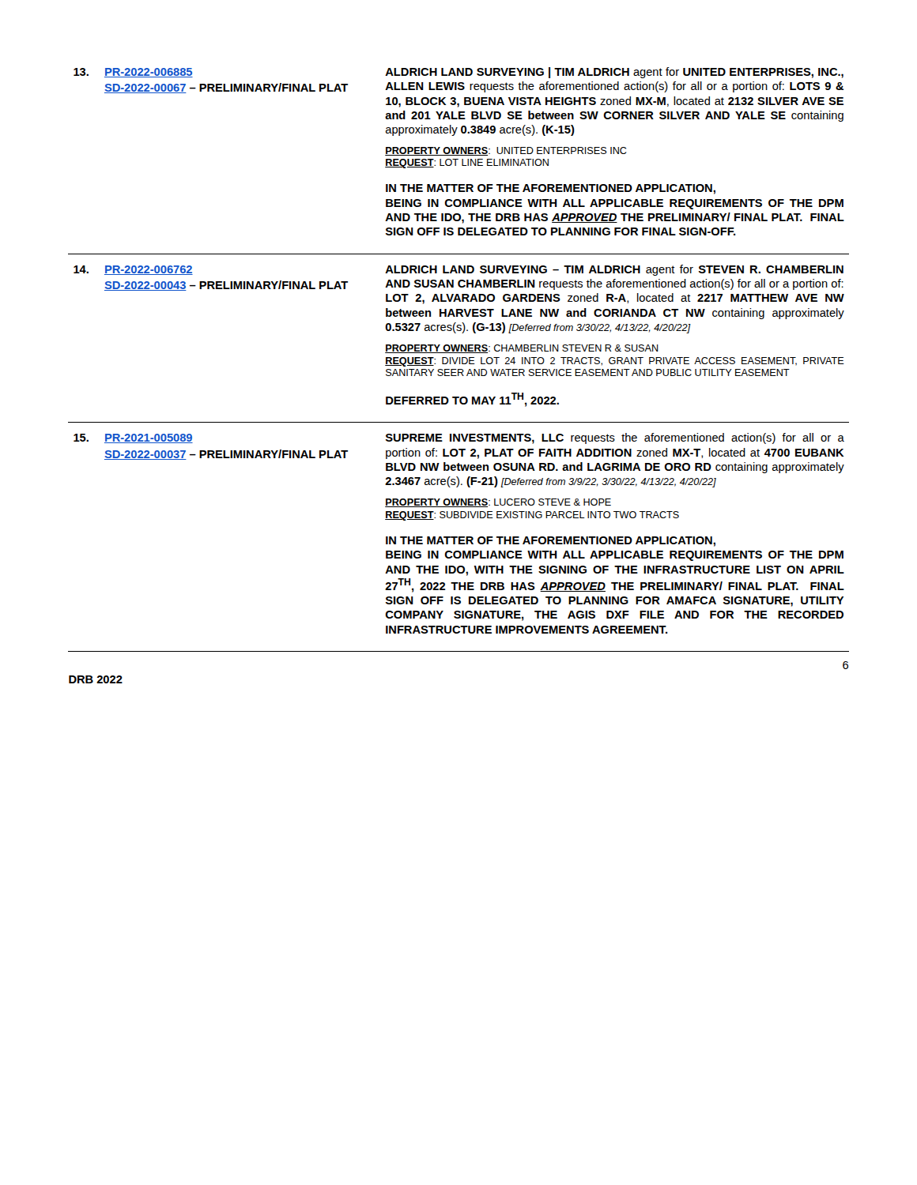| 13. | PR-2022-006885 SD-2022-00067 – PRELIMINARY/FINAL PLAT | ALDRICH LAND SURVEYING / TIM ALDRICH agent for UNITED ENTERPRISES, INC., ALLEN LEWIS requests the aforementioned action(s) for all or a portion of: LOTS 9 & 10, BLOCK 3, BUENA VISTA HEIGHTS zoned MX-M , located at 2132 SILVER AVE SE and 201 YALE BLVD SE between SW CORNER SILVER AND YALE SE containing approximately 0.3849 acre(s). (K-15) PROPERTY OWNERS : UNITED ENTERPRISES INC REQUEST : LOT LINE ELIMINATION IN THE MATTER OF THE AFOREMENTIONED APPLICATION, BEING IN COMPLIANCE WITH ALL APPLICABLE REQUIREMENTS OF THE DPM AND THE IDO, THE DRB HAS APPROVED THE PRELIMINARY/ FINAL PLAT. FINAL SIGN OFF IS DELEGATED TO PLANNING FOR FINAL SIGN-OFF. |
| 14. | PR-2022-006762 SD-2022-00043 – PRELIMINARY/FINAL PLAT | ALDRICH LAND SURVEYING – TIM ALDRICH agent for STEVEN R. CHAMBERLIN AND SUSAN CHAMBERLIN requests the aforementioned action(s) for all or a portion of: LOT 2, ALVARADO GARDENS zoned R-A , located at 2217 MATTHEW AVE NW between HARVEST LANE NW and CORIANDA CT NW containing approximately 0.5327 acres(s). (G-13) [Deferred from 3/30/22, 4/13/22, 4/20/22] PROPERTY OWNERS : CHAMBERLIN STEVEN R & SUSAN REQUEST : DIVIDE LOT 24 INTO 2 TRACTS, GRANT PRIVATE ACCESS EASEMENT, PRIVATE SANITARY SEER AND WATER SERVICE EASEMENT AND PUBLIC UTILITY EASEMENT DEFERRED TO MAY 11 TH , 2022. |
| 15. | PR-2021-005089 SD-2022-00037 – PRELIMINARY/FINAL PLAT | SUPREME INVESTMENTS, LLC requests the aforementioned action(s) for all or a portion of: LOT 2, PLAT OF FAITH ADDITION zoned MX-T , located at 4700 EUBANK BLVD NW between OSUNA RD. and LAGRIMA DE ORO RD containing approximately 2.3467 acre(s). (F-21) [Deferred from 3/9/22, 3/30/22, 4/13/22, 4/20/22] PROPERTY OWNERS : LUCERO STEVE & HOPE REQUEST : SUBDIVIDE EXISTING PARCEL INTO TWO TRACTS IN THE MATTER OF THE AFOREMENTIONED APPLICATION, BEING IN COMPLIANCE WITH ALL APPLICABLE REQUIREMENTS OF THE DPM AND THE IDO, WITH THE SIGNING OF THE INFRASTRUCTURE LIST ON APRIL 27 TH , 2022 THE DRB HAS APPROVED THE PRELIMINARY/ FINAL PLAT. FINAL SIGN OFF IS DELEGATED TO PLANNING FOR AMAFCA SIGNATURE, UTILITY COMPANY SIGNATURE, THE AGIS DXF FILE AND FOR THE RECORDED INFRASTRUCTURE IMPROVEMENTS AGREEMENT. |
6 DRB 2022